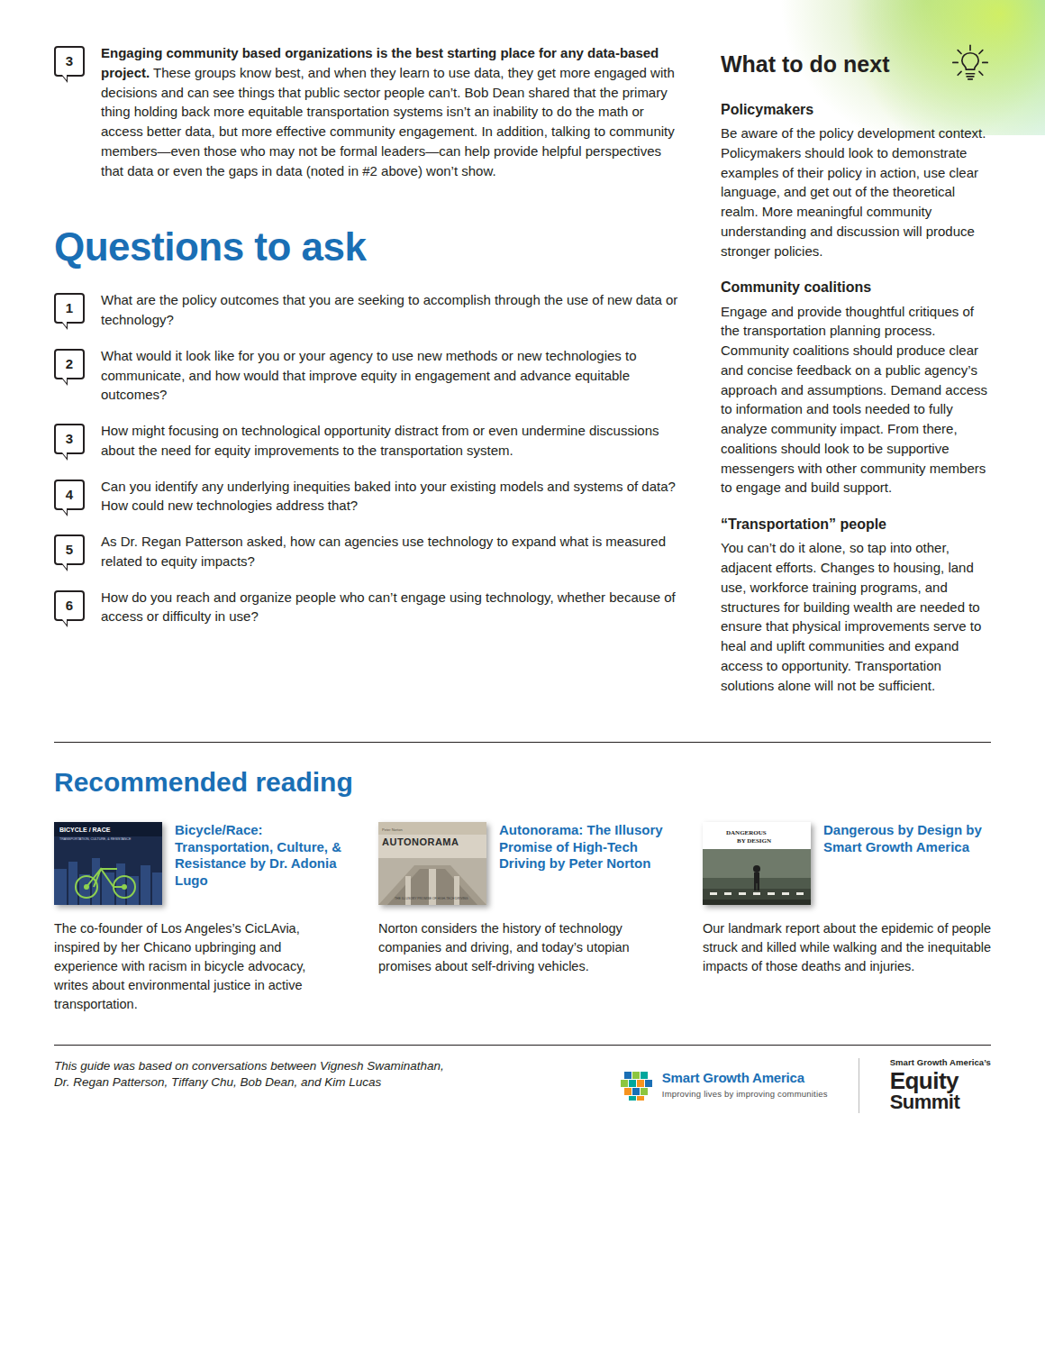3
Engaging community based organizations is the best starting place for any data-based project. These groups know best, and when they learn to use data, they get more engaged with decisions and can see things that public sector people can’t. Bob Dean shared that the primary thing holding back more equitable transportation systems isn’t an inability to do the math or access better data, but more effective community engagement. In addition, talking to community members—even those who may not be formal leaders—can help provide helpful perspectives that data or even the gaps in data (noted in #2 above) won’t show.
Questions to ask
1
What are the policy outcomes that you are seeking to accomplish through the use of new data or technology?
2
What would it look like for you or your agency to use new methods or new technologies to communicate, and how would that improve equity in engagement and advance equitable outcomes?
3
How might focusing on technological opportunity distract from or even undermine discussions about the need for equity improvements to the transportation system.
4
Can you identify any underlying inequities baked into your existing models and systems of data? How could new technologies address that?
5
As Dr. Regan Patterson asked, how can agencies use technology to expand what is measured related to equity impacts?
6
How do you reach and organize people who can’t engage using technology, whether because of access or difficulty in use?
What to do next
Policymakers
Be aware of the policy development context. Policymakers should look to demonstrate examples of their policy in action, use clear language, and get out of the theoretical realm. More meaningful community understanding and discussion will produce stronger policies.
Community coalitions
Engage and provide thoughtful critiques of the transportation planning process. Community coalitions should produce clear and concise feedback on a public agency’s approach and assumptions. Demand access to information and tools needed to fully analyze community impact. From there, coalitions should look to be supportive messengers with other community members to engage and build support.
“Transportation” people
You can’t do it alone, so tap into other, adjacent efforts. Changes to housing, land use, workforce training programs, and structures for building wealth are needed to ensure that physical improvements serve to heal and uplift communities and expand access to opportunity. Transportation solutions alone will not be sufficient.
Recommended reading
BICYCLE / RACE TRANSPORTATION, CULTURE, & RESISTANCE
Bicycle/Race: Transportation, Culture, & Resistance by Dr. Adonia Lugo
The co-founder of Los Angeles’s CicLAvia, inspired by her Chicano upbringing and experience with racism in bicycle advocacy, writes about environmental justice in active transportation.
Peter Norton AUTONORAMA THE ILLUSORY PROMISE OF HIGH-TECH DRIVING
Autonorama: The Illusory Promise of High-Tech Driving by Peter Norton
Norton considers the history of technology companies and driving, and today’s utopian promises about self-driving vehicles.
DANGEROUS BY DESIGN
Dangerous by Design by Smart Growth America
Our landmark report about the epidemic of people struck and killed while walking and the inequitable impacts of those deaths and injuries.
This guide was based on conversations between Vignesh Swaminathan,
Dr. Regan Patterson, Tiffany Chu, Bob Dean, and Kim Lucas
Smart Growth America
Improving lives by improving communities
Smart Growth America’s Equity Summit